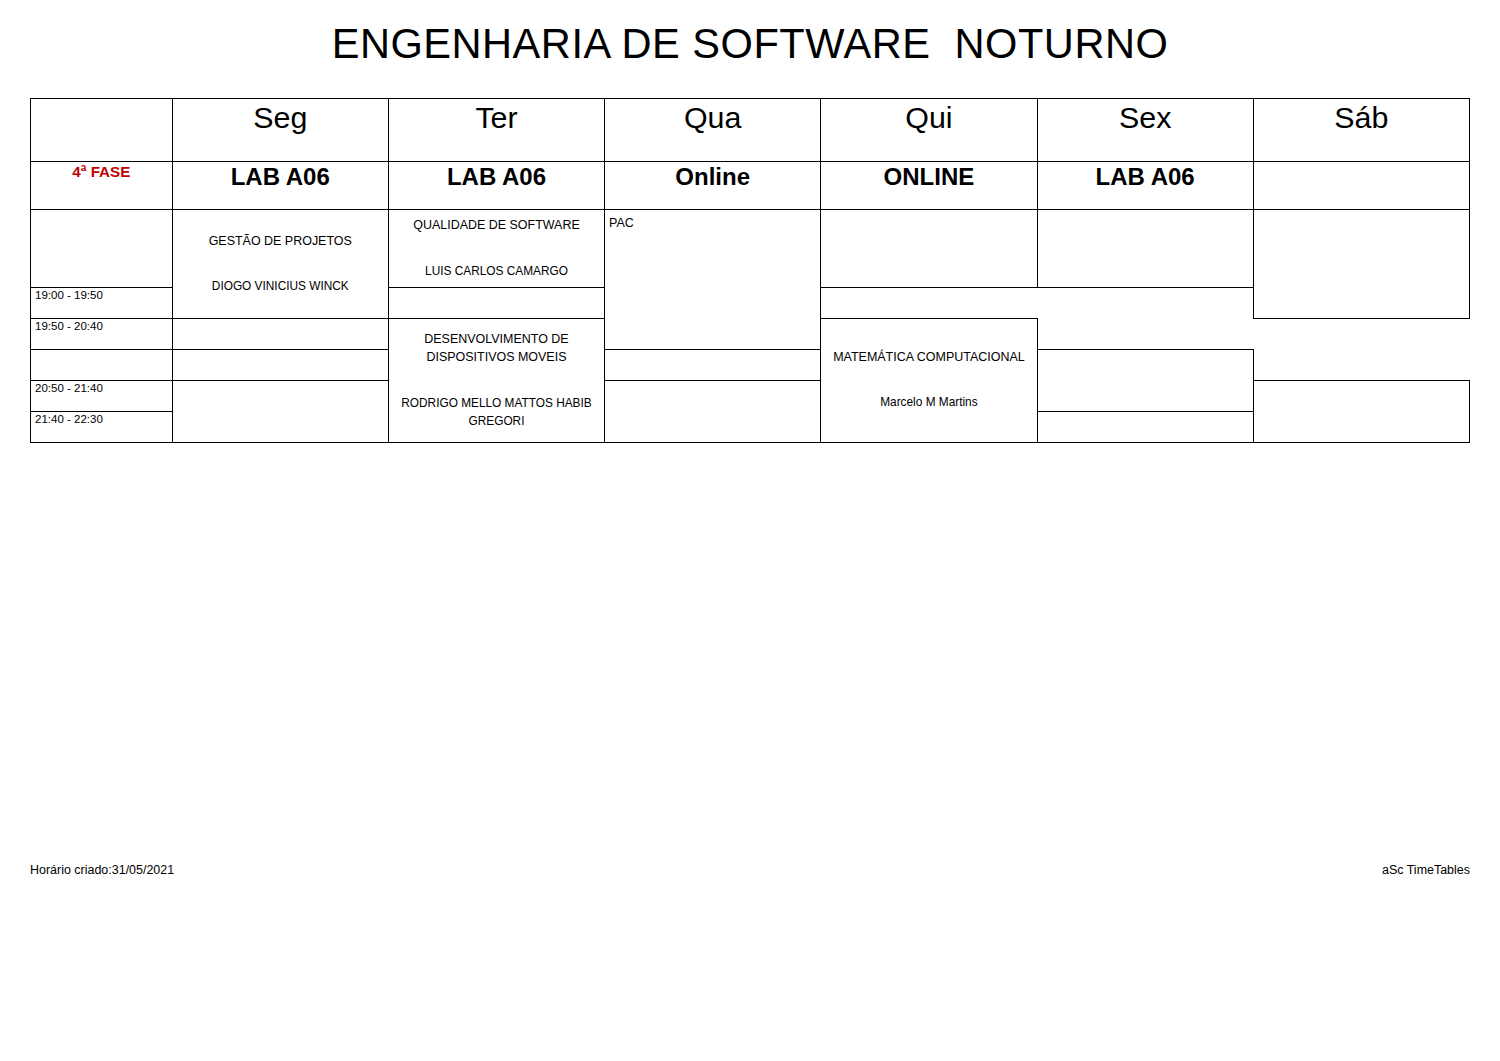ENGENHARIA DE SOFTWARE NOTURNO
| | Seg | Ter | Qua | Qui | Sex | Sáb |
| 4ª FASE | LAB A06 | LAB A06 | Online | ONLINE | LAB A06 | |
| | GESTÃO DE PROJETOS DIOGO VINICIUS WINCK | QUALIDADE DE SOFTWARE LUIS CARLOS CAMARGO | PAC | | | |
| 19:00 - 19:50 |
| 19:50 - 20:40 | | DESENVOLVIMENTO DE DISPOSITIVOS MOVEIS RODRIGO MELLO MATTOS HABIB GREGORI | MATEMÁTICA COMPUTACIONAL Marcelo M Martins |
| 20:50 - 21:40 | | | |
| 21:40 - 22:30 | |
Horário criado:31/05/2021 aSc TimeTables